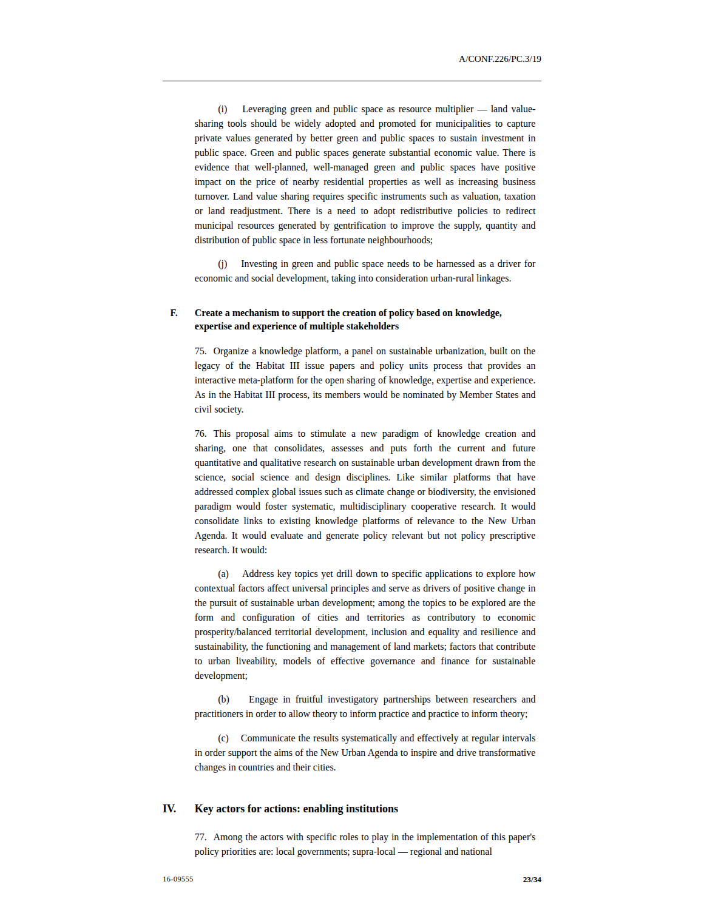A/CONF.226/PC.3/19
(i) Leveraging green and public space as resource multiplier — land value-sharing tools should be widely adopted and promoted for municipalities to capture private values generated by better green and public spaces to sustain investment in public space. Green and public spaces generate substantial economic value. There is evidence that well-planned, well-managed green and public spaces have positive impact on the price of nearby residential properties as well as increasing business turnover. Land value sharing requires specific instruments such as valuation, taxation or land readjustment. There is a need to adopt redistributive policies to redirect municipal resources generated by gentrification to improve the supply, quantity and distribution of public space in less fortunate neighbourhoods;
(j) Investing in green and public space needs to be harnessed as a driver for economic and social development, taking into consideration urban-rural linkages.
F. Create a mechanism to support the creation of policy based on knowledge, expertise and experience of multiple stakeholders
75. Organize a knowledge platform, a panel on sustainable urbanization, built on the legacy of the Habitat III issue papers and policy units process that provides an interactive meta-platform for the open sharing of knowledge, expertise and experience. As in the Habitat III process, its members would be nominated by Member States and civil society.
76. This proposal aims to stimulate a new paradigm of knowledge creation and sharing, one that consolidates, assesses and puts forth the current and future quantitative and qualitative research on sustainable urban development drawn from the science, social science and design disciplines. Like similar platforms that have addressed complex global issues such as climate change or biodiversity, the envisioned paradigm would foster systematic, multidisciplinary cooperative research. It would consolidate links to existing knowledge platforms of relevance to the New Urban Agenda. It would evaluate and generate policy relevant but not policy prescriptive research. It would:
(a) Address key topics yet drill down to specific applications to explore how contextual factors affect universal principles and serve as drivers of positive change in the pursuit of sustainable urban development; among the topics to be explored are the form and configuration of cities and territories as contributory to economic prosperity/balanced territorial development, inclusion and equality and resilience and sustainability, the functioning and management of land markets; factors that contribute to urban liveability, models of effective governance and finance for sustainable development;
(b) Engage in fruitful investigatory partnerships between researchers and practitioners in order to allow theory to inform practice and practice to inform theory;
(c) Communicate the results systematically and effectively at regular intervals in order support the aims of the New Urban Agenda to inspire and drive transformative changes in countries and their cities.
IV. Key actors for actions: enabling institutions
77. Among the actors with specific roles to play in the implementation of this paper's policy priorities are: local governments; supra-local — regional and national
16-09555 23/34